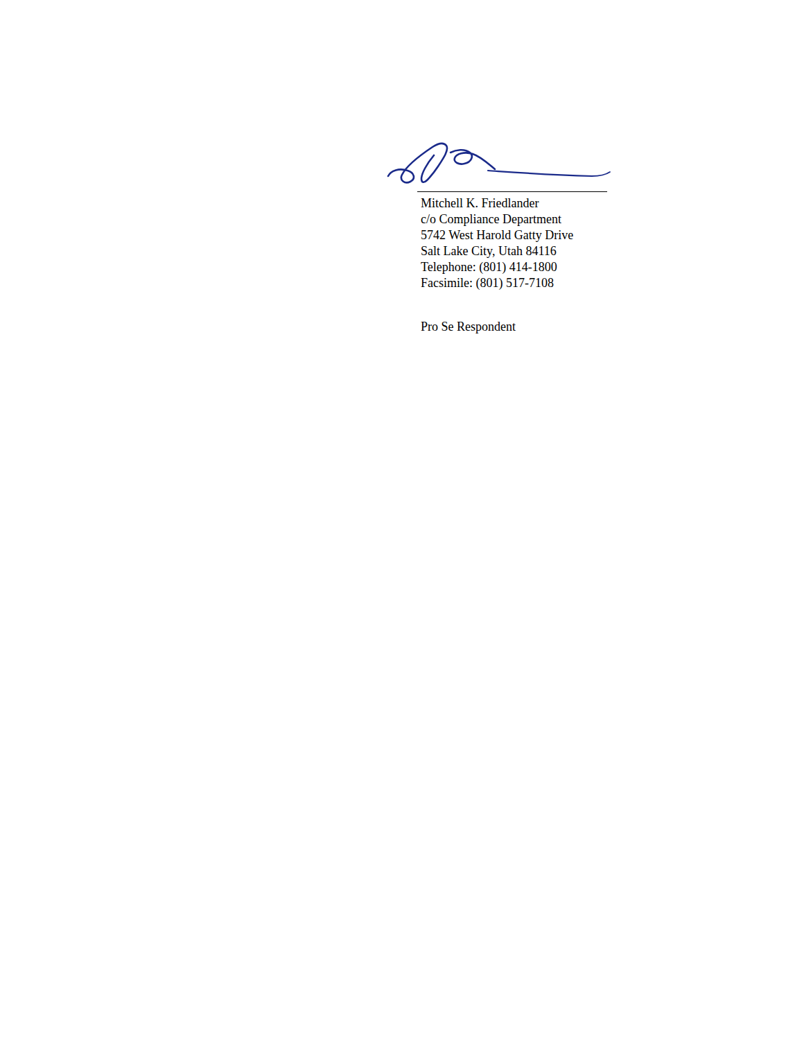Signature
Mitchell K. Friedlander
c/o Compliance Department
5742 West Harold Gatty Drive
Salt Lake City, Utah 84116
Telephone: (801) 414-1800
Facsimile: (801) 517-7108
Pro Se Respondent